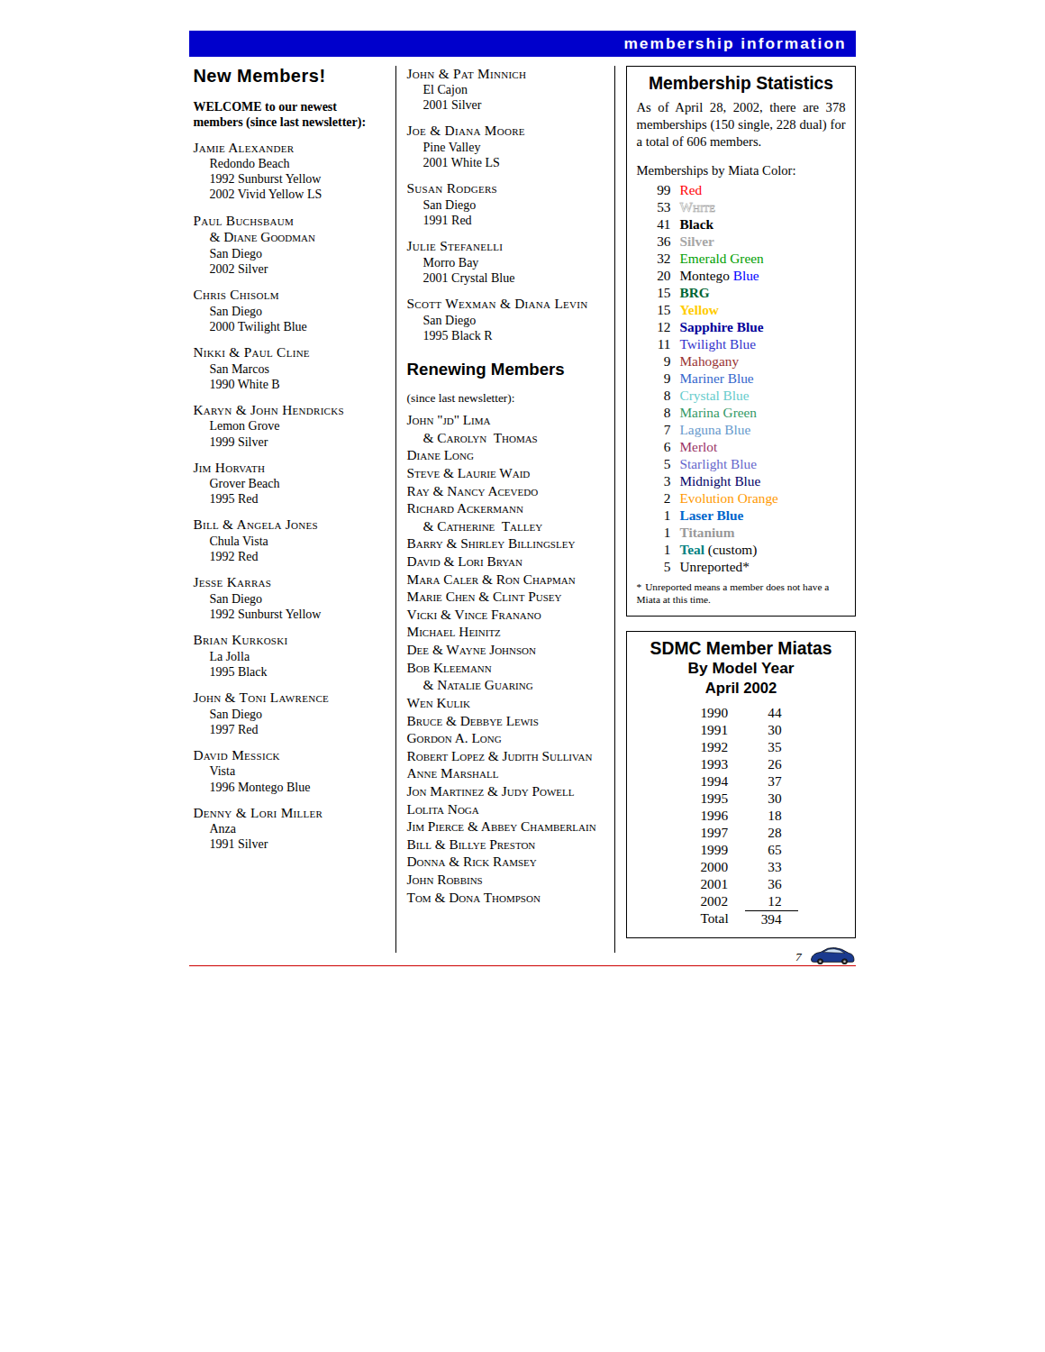membership information
New Members!
WELCOME to our newest members (since last newsletter):
Jamie Alexander Redondo Beach 1992 Sunburst Yellow 2002 Vivid Yellow LS
Paul Buchsbaum & Diane Goodman San Diego 2002 Silver
Chris Chisolm San Diego 2000 Twilight Blue
Nikki & Paul Cline San Marcos 1990 White B
Karyn & John Hendricks Lemon Grove 1999 Silver
Jim Horvath Grover Beach 1995 Red
Bill & Angela Jones Chula Vista 1992 Red
Jesse Karras San Diego 1992 Sunburst Yellow
Brian Kurkoski La Jolla 1995 Black
John & Toni Lawrence San Diego 1997 Red
David Messick Vista 1996 Montego Blue
Denny & Lori Miller Anza 1991 Silver
John & Pat Minnich El Cajon 2001 Silver
Joe & Diana Moore Pine Valley 2001 White LS
Susan Rodgers San Diego 1991 Red
Julie Stefanelli Morro Bay 2001 Crystal Blue
Scott Wexman & Diana Levin San Diego 1995 Black R
Renewing Members
(since last newsletter):
John "jd" Lima& Carolyn Thomas Diane Long
Steve & Laurie Waid
Ray & Nancy Acevedo
Richard Ackermann& Catherine Talley Barry & Shirley Billingsley
David & Lori Bryan
Mara Caler & Ron Chapman
Marie Chen & Clint Pusey
Vicki & Vince Franano
Michael Heinitz
Dee & Wayne Johnson
Bob Kleemann& Natalie Guaring Wen Kulik
Bruce & Debbye Lewis
Gordon A. Long
Robert Lopez & Judith Sullivan
Anne Marshall
Jon Martinez & Judy Powell
Lolita Noga
Jim Pierce & Abbey Chamberlain
Bill & Billye Preston
Donna & Rick Ramsey
John Robbins
Tom & Dona Thompson
Membership Statistics
As of April 28, 2002, there are 378 memberships (150 single, 228 dual) for a total of 606 members.
Memberships by Miata Color:
| 99 | Red |
| 53 | White |
| 41 | Black |
| 36 | Silver |
| 32 | Emerald Green |
| 20 | Montego Blue |
| 15 | BRG |
| 15 | Yellow |
| 12 | Sapphire Blue |
| 11 | Twilight Blue |
| 9 | Mahogany |
| 9 | Mariner Blue |
| 8 | Crystal Blue |
| 8 | Marina Green |
| 7 | Laguna Blue |
| 6 | Merlot |
| 5 | Starlight Blue |
| 3 | Midnight Blue |
| 2 | Evolution Orange |
| 1 | Laser Blue |
| 1 | Titanium |
| 1 | Teal (custom) |
| 5 | Unreported* |
*Unreported means a member does not have a Miata at this time.
SDMC Member Miatas
By Model Year
April 2002
| 1990 | 44 |
| 1991 | 30 |
| 1992 | 35 |
| 1993 | 26 |
| 1994 | 37 |
| 1995 | 30 |
| 1996 | 18 |
| 1997 | 28 |
| 1999 | 65 |
| 2000 | 33 |
| 2001 | 36 |
| 2002 | 12 |
| Total | 394 |
7